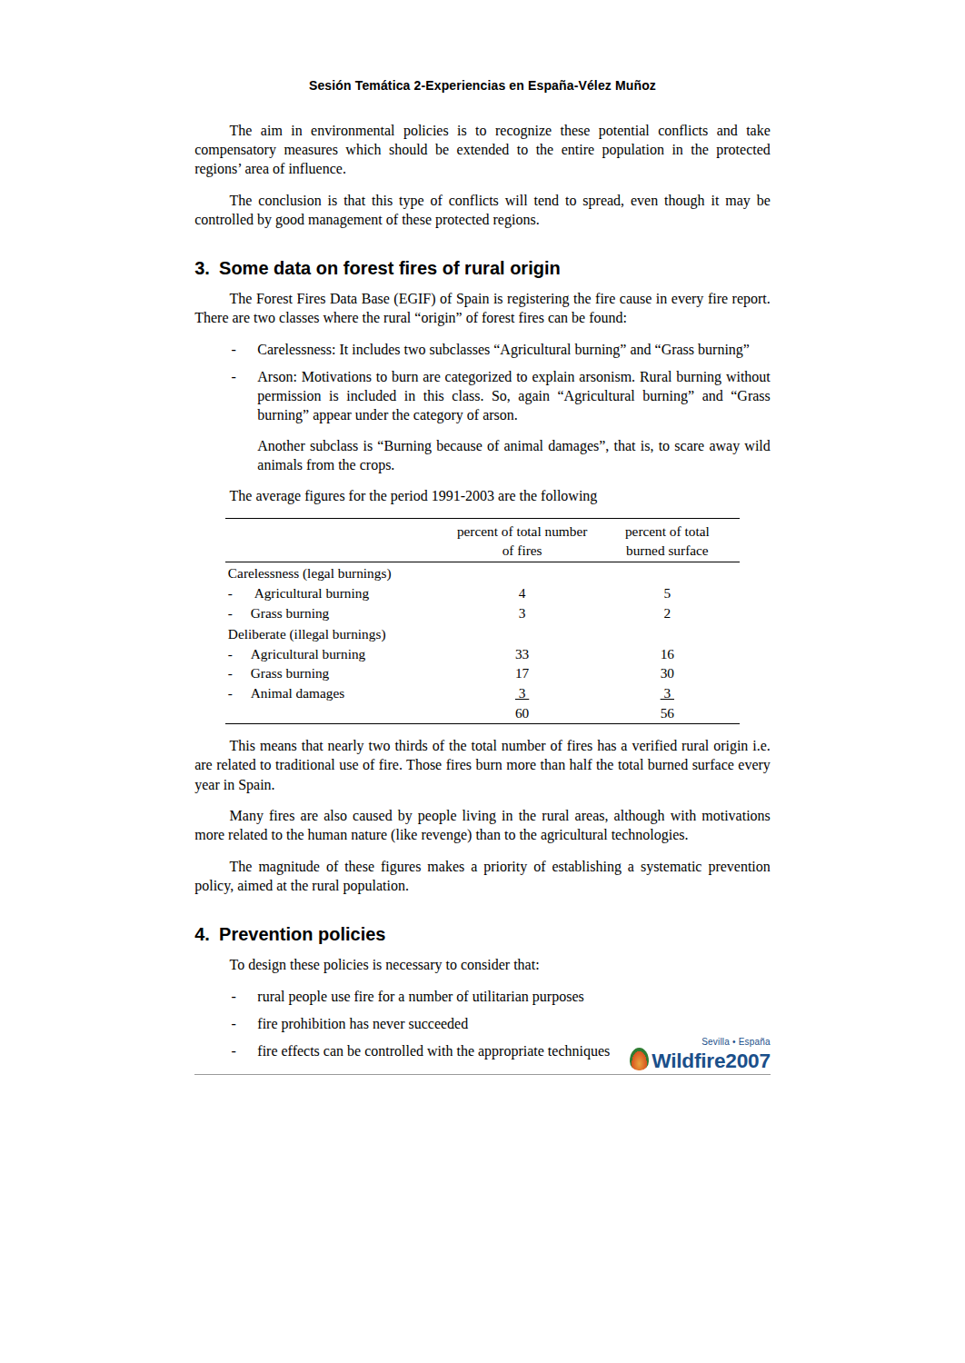Sesión Temática 2-Experiencias en España-Vélez Muñoz
The aim in environmental policies is to recognize these potential conflicts and take compensatory measures which should be extended to the entire population in the protected regions’ area of influence.
The conclusion is that this type of conflicts will tend to spread, even though it may be controlled by good management of these protected regions.
3. Some data on forest fires of rural origin
The Forest Fires Data Base (EGIF) of Spain is registering the fire cause in every fire report. There are two classes where the rural “origin” of forest fires can be found:
Carelessness: It includes two subclasses “Agricultural burning” and “Grass burning”
Arson: Motivations to burn are categorized to explain arsonism. Rural burning without permission is included in this class. So, again “Agricultural burning” and “Grass burning” appear under the category of arson.
Another subclass is “Burning because of animal damages”, that is, to scare away wild animals from the crops.
The average figures for the period 1991-2003 are the following
| | percent of total number | percent of total |
| --- | --- | --- |
| | of fires | burned surface |
| Carelessness (legal burnings) | | |
| - Agricultural burning | 4 | 5 |
| - Grass burning | 3 | 2 |
| Deliberate (illegal burnings) | | |
| - Agricultural burning | 33 | 16 |
| - Grass burning | 17 | 30 |
| - Animal damages | 3 | 3 |
| | 60 | 56 |
This means that nearly two thirds of the total number of fires has a verified rural origin i.e. are related to traditional use of fire. Those fires burn more than half the total burned surface every year in Spain.
Many fires are also caused by people living in the rural areas, although with motivations more related to the human nature (like revenge) than to the agricultural technologies.
The magnitude of these figures makes a priority of establishing a systematic prevention policy, aimed at the rural population.
4. Prevention policies
To design these policies is necessary to consider that:
rural people use fire for a number of utilitarian purposes
fire prohibition has never succeeded
fire effects can be controlled with the appropriate techniques
Sevilla • España
Wildfire2007